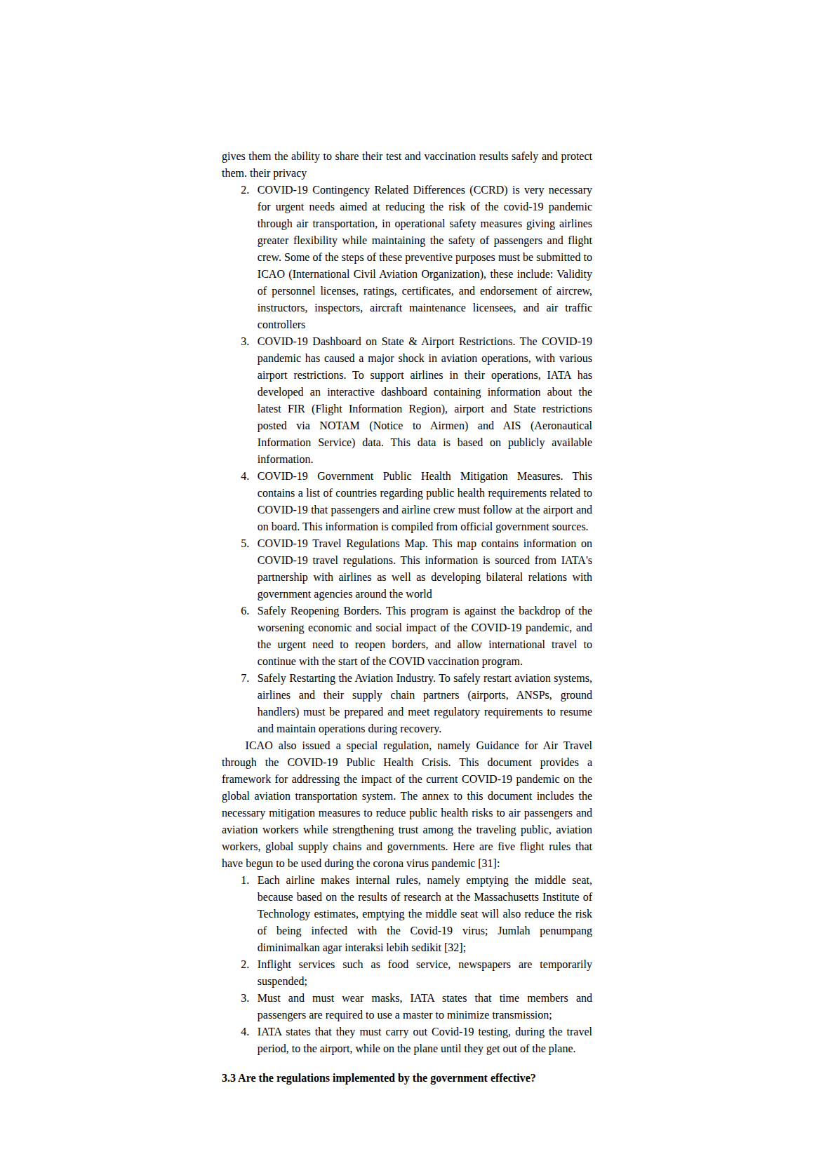gives them the ability to share their test and vaccination results safely and protect them. their privacy
COVID-19 Contingency Related Differences (CCRD) is very necessary for urgent needs aimed at reducing the risk of the covid-19 pandemic through air transportation, in operational safety measures giving airlines greater flexibility while maintaining the safety of passengers and flight crew. Some of the steps of these preventive purposes must be submitted to ICAO (International Civil Aviation Organization), these include: Validity of personnel licenses, ratings, certificates, and endorsement of aircrew, instructors, inspectors, aircraft maintenance licensees, and air traffic controllers
COVID-19 Dashboard on State & Airport Restrictions. The COVID-19 pandemic has caused a major shock in aviation operations, with various airport restrictions. To support airlines in their operations, IATA has developed an interactive dashboard containing information about the latest FIR (Flight Information Region), airport and State restrictions posted via NOTAM (Notice to Airmen) and AIS (Aeronautical Information Service) data. This data is based on publicly available information.
COVID-19 Government Public Health Mitigation Measures. This contains a list of countries regarding public health requirements related to COVID-19 that passengers and airline crew must follow at the airport and on board. This information is compiled from official government sources.
COVID-19 Travel Regulations Map. This map contains information on COVID-19 travel regulations. This information is sourced from IATA's partnership with airlines as well as developing bilateral relations with government agencies around the world
Safely Reopening Borders. This program is against the backdrop of the worsening economic and social impact of the COVID-19 pandemic, and the urgent need to reopen borders, and allow international travel to continue with the start of the COVID vaccination program.
Safely Restarting the Aviation Industry. To safely restart aviation systems, airlines and their supply chain partners (airports, ANSPs, ground handlers) must be prepared and meet regulatory requirements to resume and maintain operations during recovery.
ICAO also issued a special regulation, namely Guidance for Air Travel through the COVID-19 Public Health Crisis. This document provides a framework for addressing the impact of the current COVID-19 pandemic on the global aviation transportation system. The annex to this document includes the necessary mitigation measures to reduce public health risks to air passengers and aviation workers while strengthening trust among the traveling public, aviation workers, global supply chains and governments. Here are five flight rules that have begun to be used during the corona virus pandemic [31]:
Each airline makes internal rules, namely emptying the middle seat, because based on the results of research at the Massachusetts Institute of Technology estimates, emptying the middle seat will also reduce the risk of being infected with the Covid-19 virus; Jumlah penumpang diminimalkan agar interaksi lebih sedikit [32];
Inflight services such as food service, newspapers are temporarily suspended;
Must and must wear masks, IATA states that time members and passengers are required to use a master to minimize transmission;
IATA states that they must carry out Covid-19 testing, during the travel period, to the airport, while on the plane until they get out of the plane.
3.3 Are the regulations implemented by the government effective?